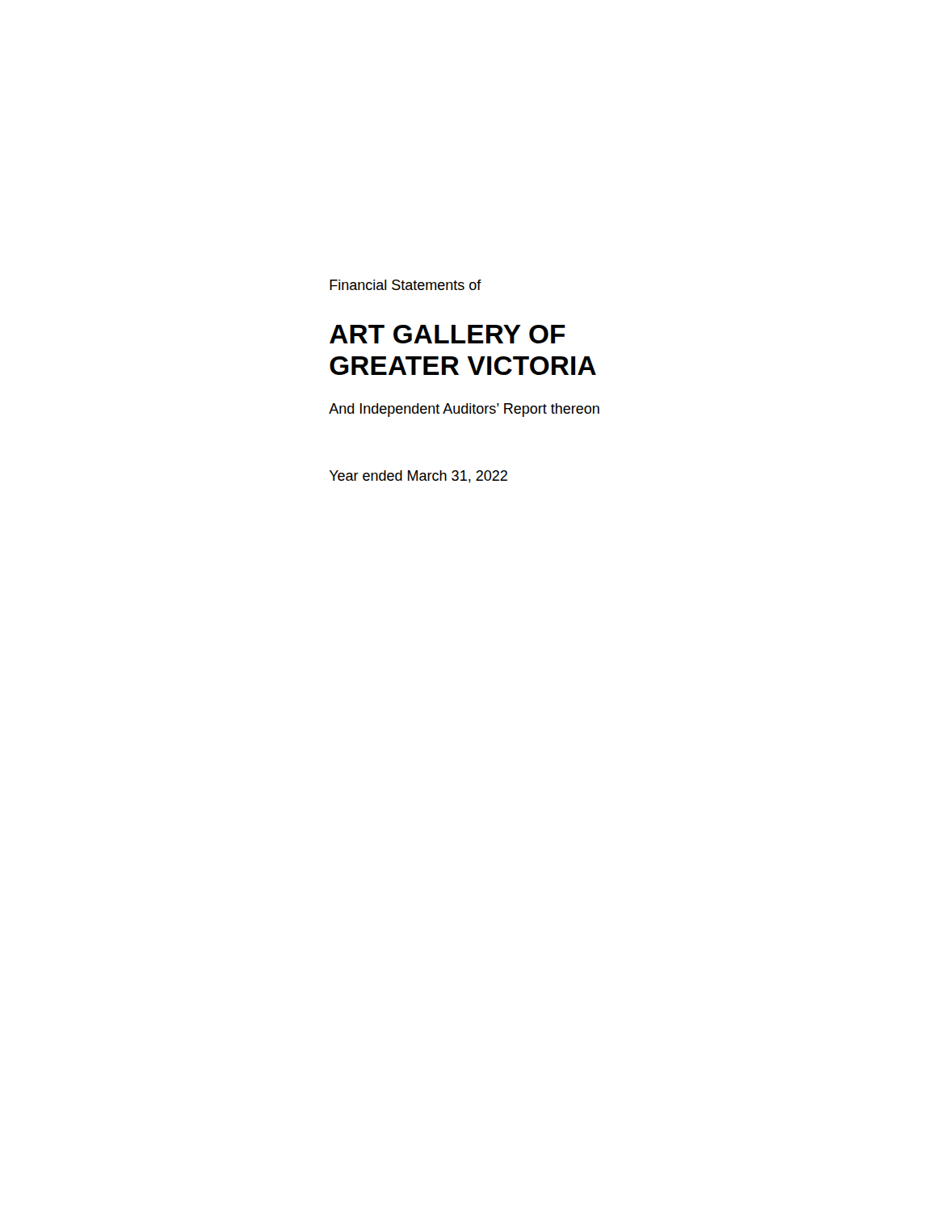Financial Statements of
ART GALLERY OF
GREATER VICTORIA
And Independent Auditors’ Report thereon
Year ended March 31, 2022